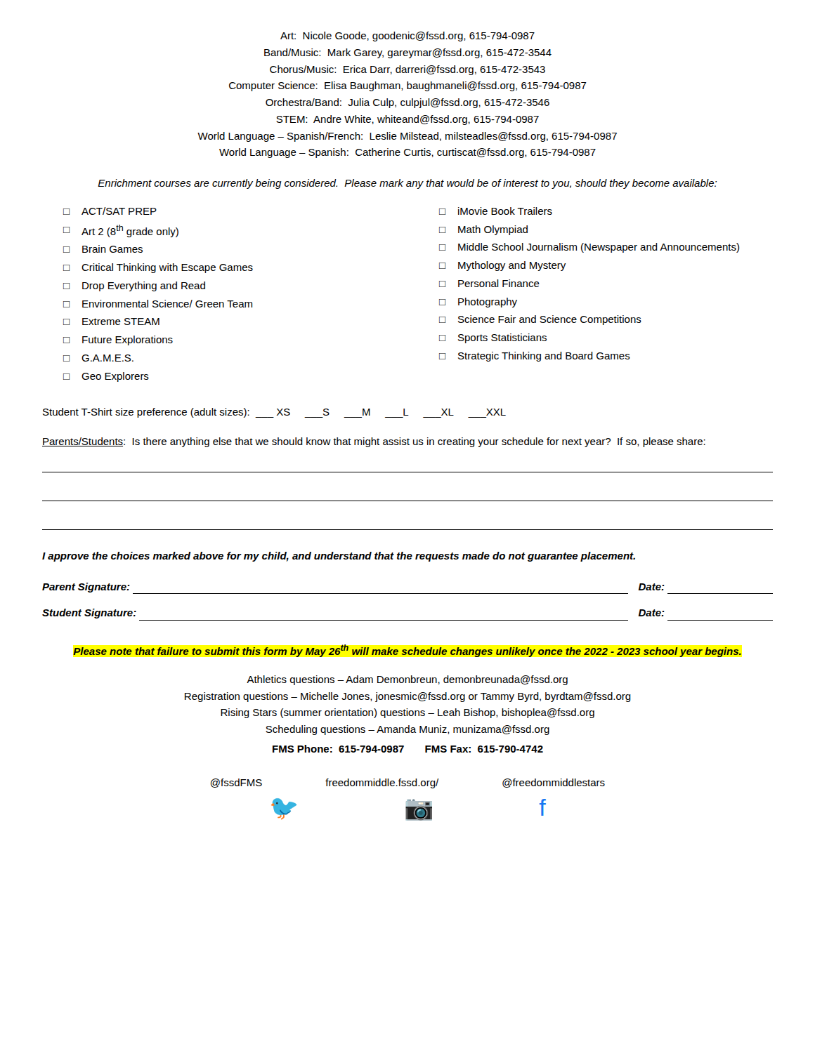Art: Nicole Goode, goodenic@fssd.org, 615-794-0987
Band/Music: Mark Garey, gareymar@fssd.org, 615-472-3544
Chorus/Music: Erica Darr, darreri@fssd.org, 615-472-3543
Computer Science: Elisa Baughman, baughmaneli@fssd.org, 615-794-0987
Orchestra/Band: Julia Culp, culpjul@fssd.org, 615-472-3546
STEM: Andre White, whiteand@fssd.org, 615-794-0987
World Language – Spanish/French: Leslie Milstead, milsteadles@fssd.org, 615-794-0987
World Language – Spanish: Catherine Curtis, curtiscat@fssd.org, 615-794-0987
Enrichment courses are currently being considered. Please mark any that would be of interest to you, should they become available:
ACT/SAT PREP
Art 2 (8th grade only)
Brain Games
Critical Thinking with Escape Games
Drop Everything and Read
Environmental Science/ Green Team
Extreme STEAM
Future Explorations
G.A.M.E.S.
Geo Explorers
iMovie Book Trailers
Math Olympiad
Middle School Journalism (Newspaper and Announcements)
Mythology and Mystery
Personal Finance
Photography
Science Fair and Science Competitions
Sports Statisticians
Strategic Thinking and Board Games
Student T-Shirt size preference (adult sizes): ___ XS ___S ___M ___L ___XL ___XXL
Parents/Students: Is there anything else that we should know that might assist us in creating your schedule for next year? If so, please share:
I approve the choices marked above for my child, and understand that the requests made do not guarantee placement.
Parent Signature: Date:
Student Signature: Date:
Please note that failure to submit this form by May 26th will make schedule changes unlikely once the 2022 - 2023 school year begins.
Athletics questions – Adam Demonbreun, demonbreunada@fssd.org
Registration questions – Michelle Jones, jonesmic@fssd.org or Tammy Byrd, byrdtam@fssd.org
Rising Stars (summer orientation) questions – Leah Bishop, bishoplea@fssd.org
Scheduling questions – Amanda Muniz, munizama@fssd.org
FMS Phone: 615-794-0987 FMS Fax: 615-790-4742
@fssdFMS freedommiddle.fssd.org/ @freedommiddlestars
🐦 📷 f